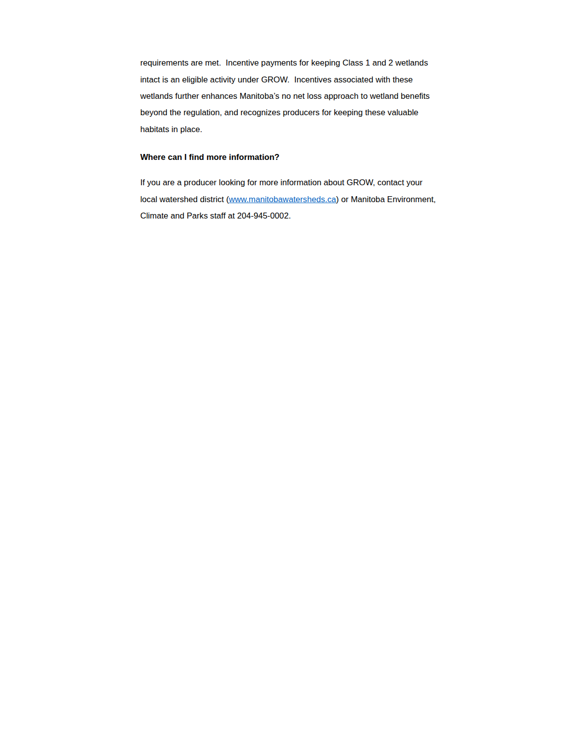requirements are met. Incentive payments for keeping Class 1 and 2 wetlands intact is an eligible activity under GROW. Incentives associated with these wetlands further enhances Manitoba’s no net loss approach to wetland benefits beyond the regulation, and recognizes producers for keeping these valuable habitats in place.
Where can I find more information?
If you are a producer looking for more information about GROW, contact your local watershed district (www.manitobawatersheds.ca) or Manitoba Environment, Climate and Parks staff at 204-945-0002.